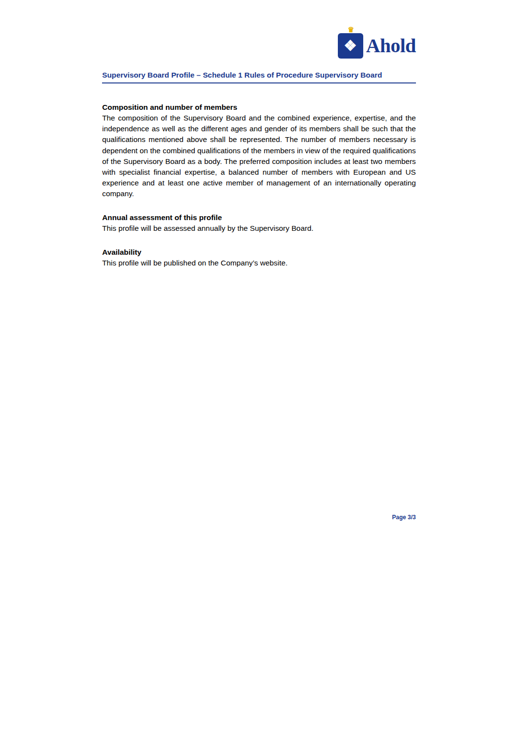♛ ❖
Ahold
Supervisory Board Profile – Schedule 1 Rules of Procedure Supervisory Board
Composition and number of members
The composition of the Supervisory Board and the combined experience, expertise, and the independence as well as the different ages and gender of its members shall be such that the qualifications mentioned above shall be represented. The number of members necessary is dependent on the combined qualifications of the members in view of the required qualifications of the Supervisory Board as a body. The preferred composition includes at least two members with specialist financial expertise, a balanced number of members with European and US experience and at least one active member of management of an internationally operating company.
Annual assessment of this profile
This profile will be assessed annually by the Supervisory Board.
Availability
This profile will be published on the Company’s website.
Page 3/3